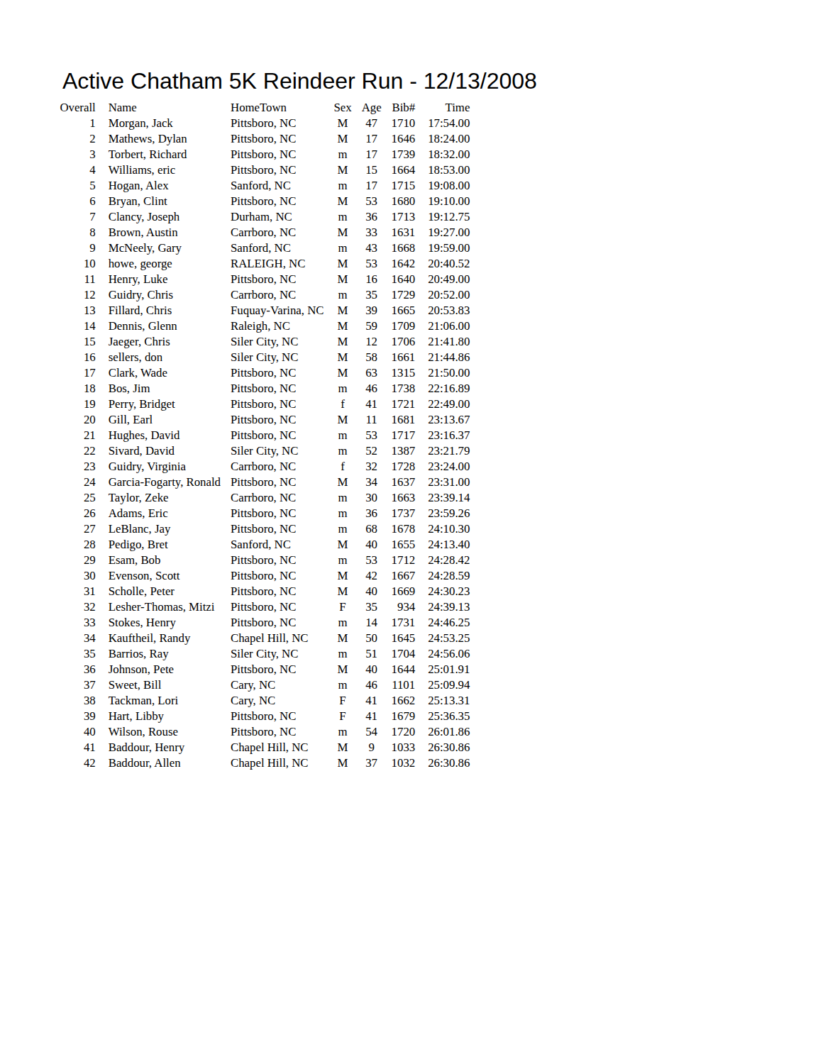Active Chatham 5K Reindeer Run - 12/13/2008
| Overall | Name | HomeTown | Sex | Age | Bib# | Time |
| --- | --- | --- | --- | --- | --- | --- |
| 1 | Morgan, Jack | Pittsboro, NC | M | 47 | 1710 | 17:54.00 |
| 2 | Mathews, Dylan | Pittsboro, NC | M | 17 | 1646 | 18:24.00 |
| 3 | Torbert, Richard | Pittsboro, NC | m | 17 | 1739 | 18:32.00 |
| 4 | Williams, eric | Pittsboro, NC | M | 15 | 1664 | 18:53.00 |
| 5 | Hogan, Alex | Sanford, NC | m | 17 | 1715 | 19:08.00 |
| 6 | Bryan, Clint | Pittsboro, NC | M | 53 | 1680 | 19:10.00 |
| 7 | Clancy, Joseph | Durham, NC | m | 36 | 1713 | 19:12.75 |
| 8 | Brown, Austin | Carrboro, NC | M | 33 | 1631 | 19:27.00 |
| 9 | McNeely, Gary | Sanford, NC | m | 43 | 1668 | 19:59.00 |
| 10 | howe, george | RALEIGH, NC | M | 53 | 1642 | 20:40.52 |
| 11 | Henry, Luke | Pittsboro, NC | M | 16 | 1640 | 20:49.00 |
| 12 | Guidry, Chris | Carrboro, NC | m | 35 | 1729 | 20:52.00 |
| 13 | Fillard, Chris | Fuquay-Varina, NC | M | 39 | 1665 | 20:53.83 |
| 14 | Dennis, Glenn | Raleigh, NC | M | 59 | 1709 | 21:06.00 |
| 15 | Jaeger, Chris | Siler City, NC | M | 12 | 1706 | 21:41.80 |
| 16 | sellers, don | Siler City, NC | M | 58 | 1661 | 21:44.86 |
| 17 | Clark, Wade | Pittsboro, NC | M | 63 | 1315 | 21:50.00 |
| 18 | Bos, Jim | Pittsboro, NC | m | 46 | 1738 | 22:16.89 |
| 19 | Perry, Bridget | Pittsboro, NC | f | 41 | 1721 | 22:49.00 |
| 20 | Gill, Earl | Pittsboro, NC | M | 11 | 1681 | 23:13.67 |
| 21 | Hughes, David | Pittsboro, NC | m | 53 | 1717 | 23:16.37 |
| 22 | Sivard, David | Siler City, NC | m | 52 | 1387 | 23:21.79 |
| 23 | Guidry, Virginia | Carrboro, NC | f | 32 | 1728 | 23:24.00 |
| 24 | Garcia-Fogarty, Ronald | Pittsboro, NC | M | 34 | 1637 | 23:31.00 |
| 25 | Taylor, Zeke | Carrboro, NC | m | 30 | 1663 | 23:39.14 |
| 26 | Adams, Eric | Pittsboro, NC | m | 36 | 1737 | 23:59.26 |
| 27 | LeBlanc, Jay | Pittsboro, NC | m | 68 | 1678 | 24:10.30 |
| 28 | Pedigo, Bret | Sanford, NC | M | 40 | 1655 | 24:13.40 |
| 29 | Esam, Bob | Pittsboro, NC | m | 53 | 1712 | 24:28.42 |
| 30 | Evenson, Scott | Pittsboro, NC | M | 42 | 1667 | 24:28.59 |
| 31 | Scholle, Peter | Pittsboro, NC | M | 40 | 1669 | 24:30.23 |
| 32 | Lesher-Thomas, Mitzi | Pittsboro, NC | F | 35 | 934 | 24:39.13 |
| 33 | Stokes, Henry | Pittsboro, NC | m | 14 | 1731 | 24:46.25 |
| 34 | Kauftheil, Randy | Chapel Hill, NC | M | 50 | 1645 | 24:53.25 |
| 35 | Barrios, Ray | Siler City, NC | m | 51 | 1704 | 24:56.06 |
| 36 | Johnson, Pete | Pittsboro, NC | M | 40 | 1644 | 25:01.91 |
| 37 | Sweet, Bill | Cary, NC | m | 46 | 1101 | 25:09.94 |
| 38 | Tackman, Lori | Cary, NC | F | 41 | 1662 | 25:13.31 |
| 39 | Hart, Libby | Pittsboro, NC | F | 41 | 1679 | 25:36.35 |
| 40 | Wilson, Rouse | Pittsboro, NC | m | 54 | 1720 | 26:01.86 |
| 41 | Baddour, Henry | Chapel Hill, NC | M | 9 | 1033 | 26:30.86 |
| 42 | Baddour, Allen | Chapel Hill, NC | M | 37 | 1032 | 26:30.86 |